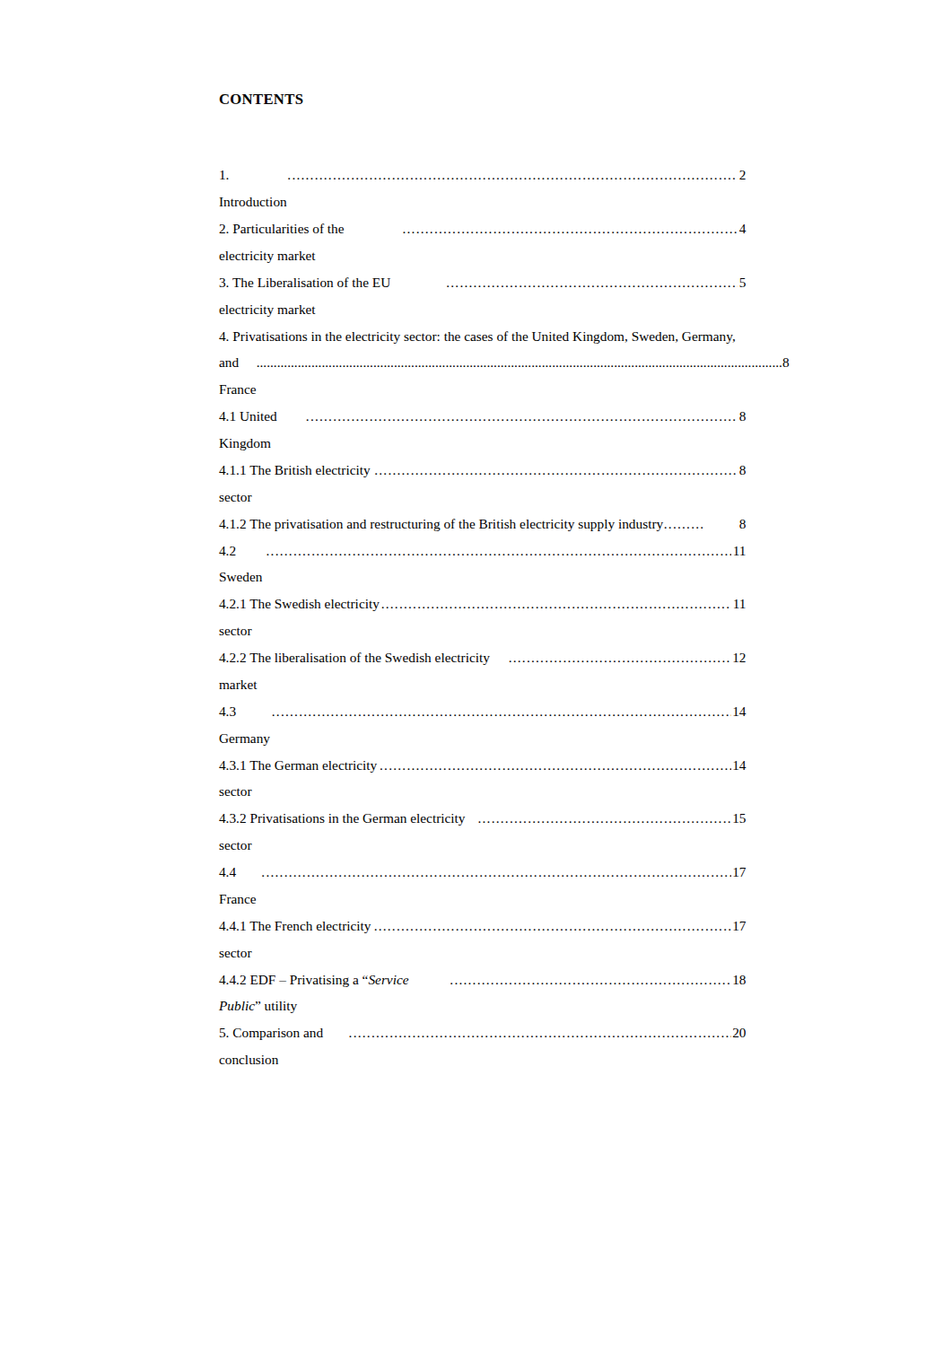Contents
1. Introduction ........................................................................................................................................... 2
2. Particularities of the electricity market ........................................................................................... 4
3. The Liberalisation of the EU electricity market ............................................................................. 5
4. Privatisations in the electricity sector: the cases of the United Kingdom, Sweden, Germany,
and France ......................................................................................................................................................... 8
4.1 United Kingdom ............................................................................................................................. 8
4.1.1 The British electricity sector ................................................................................................. 8
4.1.2 The privatisation and restructuring of the British electricity supply industry ......... 8
4.2 Sweden ............................................................................................................................................. 11
4.2.1 The Swedish electricity sector .............................................................................................. 11
4.2.2 The liberalisation of the Swedish electricity market ..................................................... 12
4.3 Germany ........................................................................................................................................... 14
4.3.1 The German electricity sector .............................................................................................. 14
4.3.2 Privatisations in the German electricity sector ............................................................. 15
4.4 France ............................................................................................................................................... 17
4.4.1 The French electricity sector ................................................................................................ 17
4.4.2 EDF – Privatising a “Service Public” utility ......................................................................... 18
5. Comparison and conclusion ............................................................................................................. 20